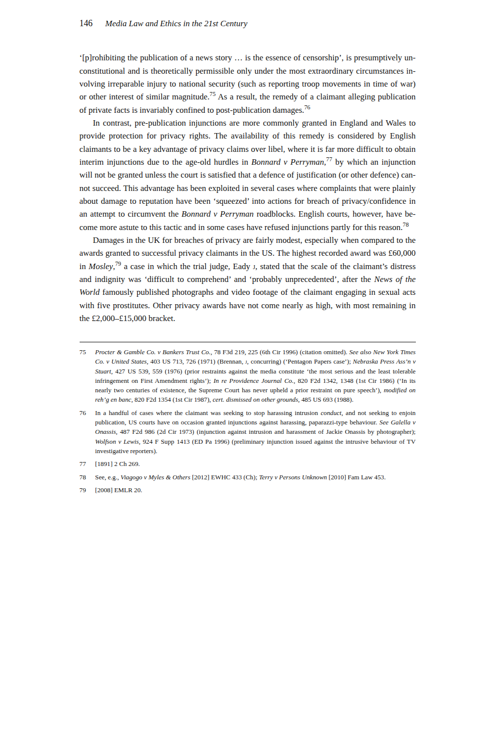146 Media Law and Ethics in the 21st Century
‘[p]rohibiting the publication of a news story … is the essence of censorship’, is presumptively unconstitutional and is theoretically permissible only under the most extraordinary circumstances involving irreparable injury to national security (such as reporting troop movements in time of war) or other interest of similar magnitude.75 As a result, the remedy of a claimant alleging publication of private facts is invariably confined to post-publication damages.76
In contrast, pre-publication injunctions are more commonly granted in England and Wales to provide protection for privacy rights. The availability of this remedy is considered by English claimants to be a key advantage of privacy claims over libel, where it is far more difficult to obtain interim injunctions due to the age-old hurdles in Bonnard v Perryman,77 by which an injunction will not be granted unless the court is satisfied that a defence of justification (or other defence) cannot succeed. This advantage has been exploited in several cases where complaints that were plainly about damage to reputation have been ‘squeezed’ into actions for breach of privacy/confidence in an attempt to circumvent the Bonnard v Perryman roadblocks. English courts, however, have become more astute to this tactic and in some cases have refused injunctions partly for this reason.78
Damages in the UK for breaches of privacy are fairly modest, especially when compared to the awards granted to successful privacy claimants in the US. The highest recorded award was £60,000 in Mosley,79 a case in which the trial judge, Eady j, stated that the scale of the claimant’s distress and indignity was ‘difficult to comprehend’ and ‘probably unprecedented’, after the News of the World famously published photographs and video footage of the claimant engaging in sexual acts with five prostitutes. Other privacy awards have not come nearly as high, with most remaining in the £2,000–£15,000 bracket.
75 Procter & Gamble Co. v Bankers Trust Co., 78 F3d 219, 225 (6th Cir 1996) (citation omitted). See also New York Times Co. v United States, 403 US 713, 726 (1971) (Brennan, j, concurring) (‘Pentagon Papers case’); Nebraska Press Ass’n v Stuart, 427 US 539, 559 (1976) (prior restraints against the media constitute ‘the most serious and the least tolerable infringement on First Amendment rights’); In re Providence Journal Co., 820 F2d 1342, 1348 (1st Cir 1986) (‘In its nearly two centuries of existence, the Supreme Court has never upheld a prior restraint on pure speech’), modified on reh’g en banc, 820 F2d 1354 (1st Cir 1987), cert. dismissed on other grounds, 485 US 693 (1988).
76 In a handful of cases where the claimant was seeking to stop harassing intrusion conduct, and not seeking to enjoin publication, US courts have on occasion granted injunctions against harassing, paparazzi-type behaviour. See Galella v Onassis, 487 F2d 986 (2d Cir 1973) (injunction against intrusion and harassment of Jackie Onassis by photographer); Wolfson v Lewis, 924 F Supp 1413 (ED Pa 1996) (preliminary injunction issued against the intrusive behaviour of TV investigative reporters).
77 [1891] 2 Ch 269.
78 See, e.g., Viagogo v Myles & Others [2012] EWHC 433 (Ch); Terry v Persons Unknown [2010] Fam Law 453.
79 [2008] EMLR 20.